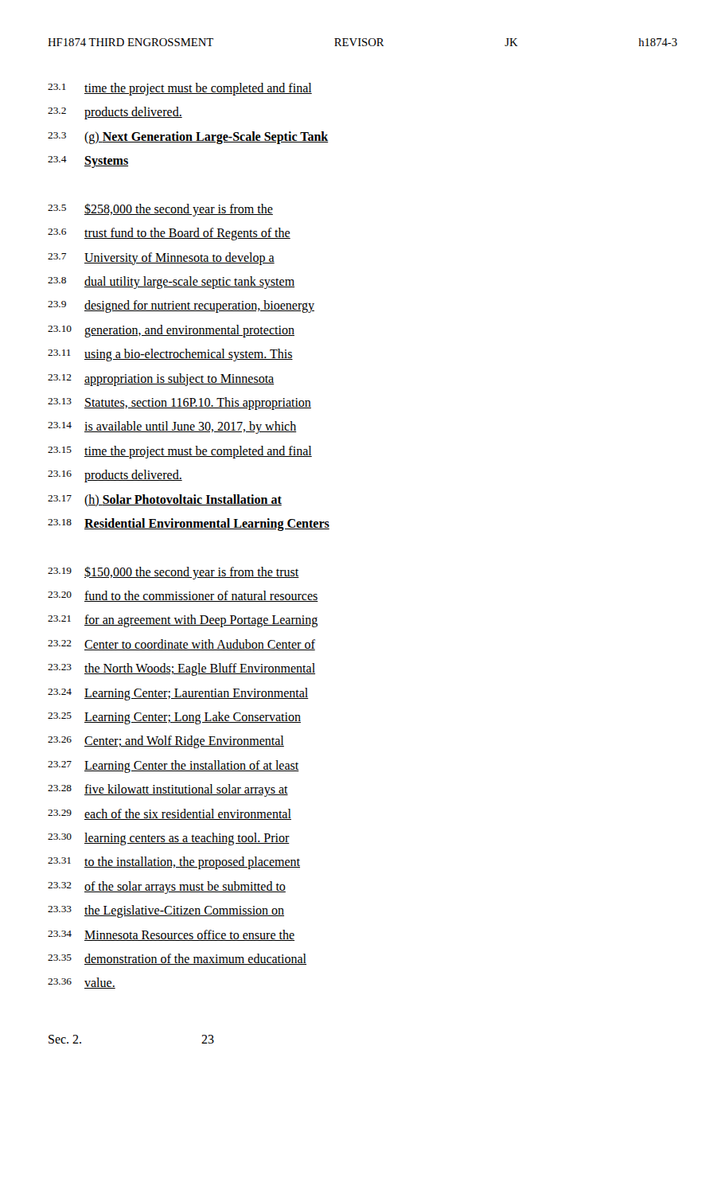HF1874 THIRD ENGROSSMENT REVISOR JK h1874-3
| 23.1 | time the project must be completed and final |
| 23.2 | products delivered. |
| 23.3 | (g) Next Generation Large-Scale Septic Tank |
| 23.4 | Systems |
| 23.5 | $258,000 the second year is from the |
| 23.6 | trust fund to the Board of Regents of the |
| 23.7 | University of Minnesota to develop a |
| 23.8 | dual utility large-scale septic tank system |
| 23.9 | designed for nutrient recuperation, bioenergy |
| 23.10 | generation, and environmental protection |
| 23.11 | using a bio-electrochemical system. This |
| 23.12 | appropriation is subject to Minnesota |
| 23.13 | Statutes, section 116P.10. This appropriation |
| 23.14 | is available until June 30, 2017, by which |
| 23.15 | time the project must be completed and final |
| 23.16 | products delivered. |
| 23.17 | (h) Solar Photovoltaic Installation at |
| 23.18 | Residential Environmental Learning Centers |
| 23.19 | $150,000 the second year is from the trust |
| 23.20 | fund to the commissioner of natural resources |
| 23.21 | for an agreement with Deep Portage Learning |
| 23.22 | Center to coordinate with Audubon Center of |
| 23.23 | the North Woods; Eagle Bluff Environmental |
| 23.24 | Learning Center; Laurentian Environmental |
| 23.25 | Learning Center; Long Lake Conservation |
| 23.26 | Center; and Wolf Ridge Environmental |
| 23.27 | Learning Center the installation of at least |
| 23.28 | five kilowatt institutional solar arrays at |
| 23.29 | each of the six residential environmental |
| 23.30 | learning centers as a teaching tool. Prior |
| 23.31 | to the installation, the proposed placement |
| 23.32 | of the solar arrays must be submitted to |
| 23.33 | the Legislative-Citizen Commission on |
| 23.34 | Minnesota Resources office to ensure the |
| 23.35 | demonstration of the maximum educational |
| 23.36 | value. |
Sec. 2. 23